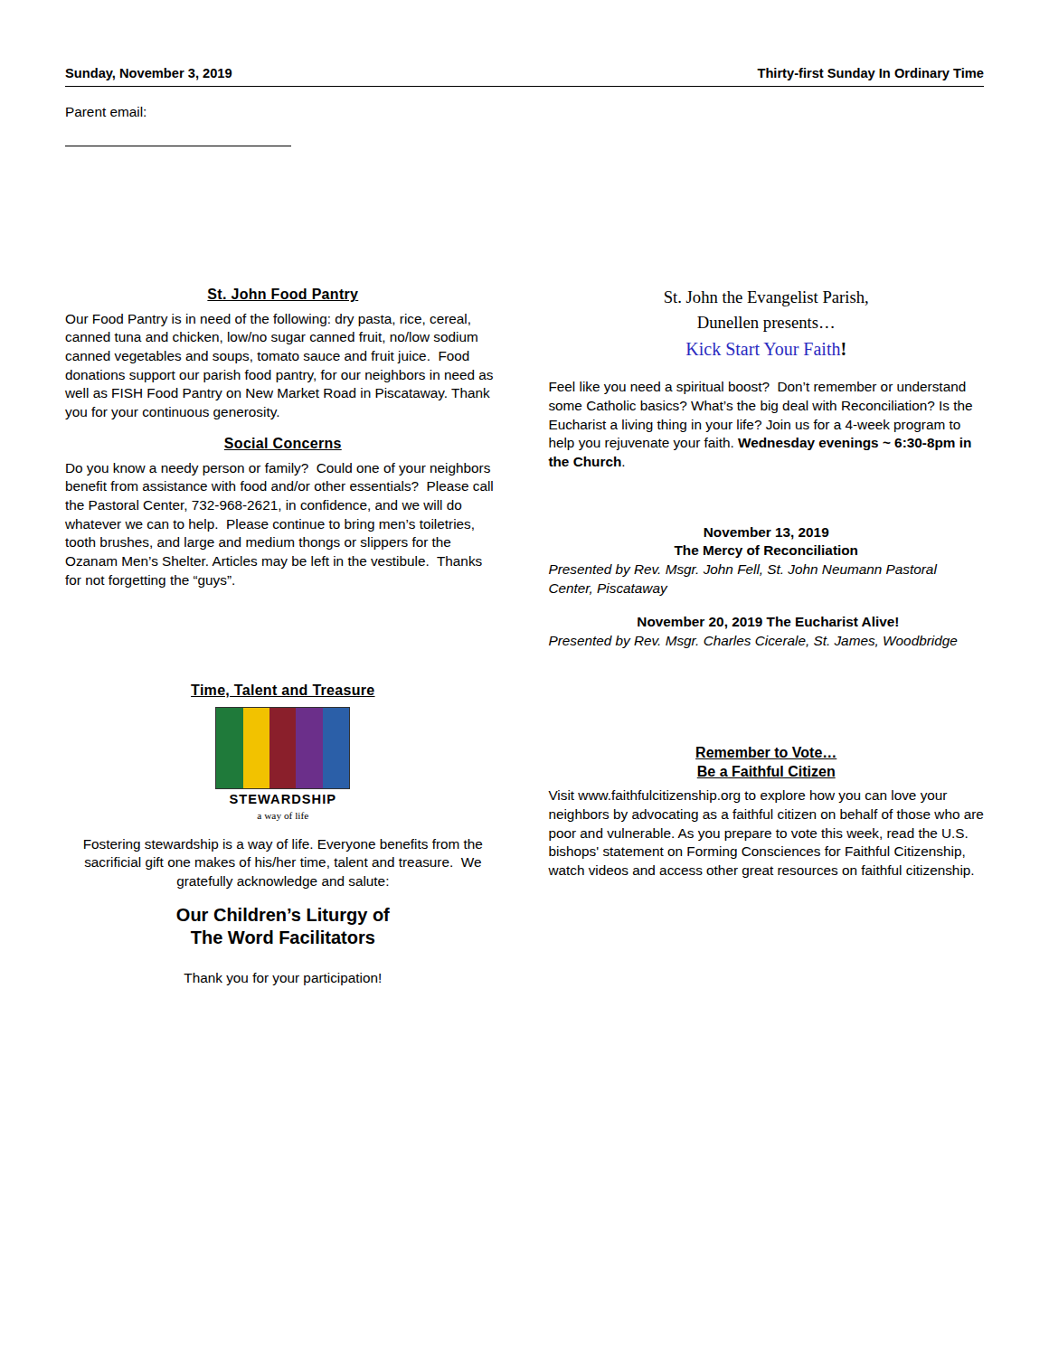Sunday, November 3, 2019 Thirty-first Sunday In Ordinary Time
Parent email:
St. John Food Pantry
Our Food Pantry is in need of the following: dry pasta, rice, cereal, canned tuna and chicken, low/no sugar canned fruit, no/low sodium canned vegetables and soups, tomato sauce and fruit juice. Food donations support our parish food pantry, for our neighbors in need as well as FISH Food Pantry on New Market Road in Piscataway. Thank you for your continuous generosity.
Social Concerns
Do you know a needy person or family? Could one of your neighbors benefit from assistance with food and/or other essentials? Please call the Pastoral Center, 732-968-2621, in confidence, and we will do whatever we can to help. Please continue to bring men’s toiletries, tooth brushes, and large and medium thongs or slippers for the Ozanam Men’s Shelter. Articles may be left in the vestibule. Thanks for not forgetting the “guys”.
Time, Talent and Treasure
STEWARDSHIP
a way of life
Fostering stewardship is a way of life. Everyone benefits from the sacrificial gift one makes of his/her time, talent and treasure. We gratefully acknowledge and salute:
Our Children’s Liturgy of
The Word Facilitators
Thank you for your participation!
St. John the Evangelist Parish,
Dunellen presents…
Kick Start Your Faith!
Feel like you need a spiritual boost? Don’t remember or understand some Catholic basics? What’s the big deal with Reconciliation? Is the Eucharist a living thing in your life? Join us for a 4-week program to help you rejuvenate your faith. Wednesday evenings ~ 6:30-8pm in the Church.
November 13, 2019
The Mercy of Reconciliation
Presented by Rev. Msgr. John Fell, St. John Neumann Pastoral Center, Piscataway
November 20, 2019 The Eucharist Alive!
Presented by Rev. Msgr. Charles Cicerale, St. James, Woodbridge
Remember to Vote…
Be a Faithful Citizen
Visit www.faithfulcitizenship.org to explore how you can love your neighbors by advocating as a faithful citizen on behalf of those who are poor and vulnerable. As you prepare to vote this week, read the U.S. bishops' statement on Forming Consciences for Faithful Citizenship, watch videos and access other great resources on faithful citizenship.